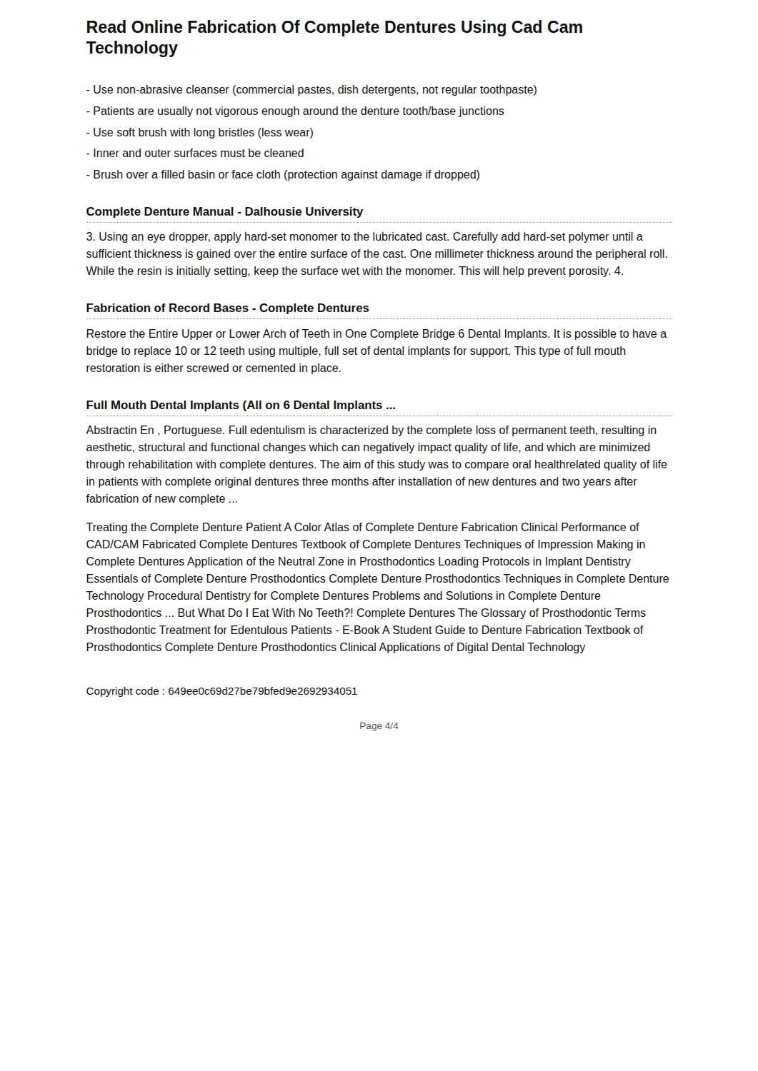Read Online Fabrication Of Complete Dentures Using Cad Cam Technology
Use non-abrasive cleanser (commercial pastes, dish detergents, not regular toothpaste)
Patients are usually not vigorous enough around the denture tooth/base junctions
Use soft brush with long bristles (less wear)
Inner and outer surfaces must be cleaned
Brush over a filled basin or face cloth (protection against damage if dropped)
Complete Denture Manual - Dalhousie University
3. Using an eye dropper, apply hard-set monomer to the lubricated cast. Carefully add hard-set polymer until a sufficient thickness is gained over the entire surface of the cast. One millimeter thickness around the peripheral roll. While the resin is initially setting, keep the surface wet with the monomer. This will help prevent porosity. 4.
Fabrication of Record Bases - Complete Dentures
Restore the Entire Upper or Lower Arch of Teeth in One Complete Bridge 6 Dental Implants. It is possible to have a bridge to replace 10 or 12 teeth using multiple, full set of dental implants for support. This type of full mouth restoration is either screwed or cemented in place.
Full Mouth Dental Implants (All on 6 Dental Implants ...
Abstractin En , Portuguese. Full edentulism is characterized by the complete loss of permanent teeth, resulting in aesthetic, structural and functional changes which can negatively impact quality of life, and which are minimized through rehabilitation with complete dentures. The aim of this study was to compare oral healthrelated quality of life in patients with complete original dentures three months after installation of new dentures and two years after fabrication of new complete ...
Treating the Complete Denture Patient A Color Atlas of Complete Denture Fabrication Clinical Performance of CAD/CAM Fabricated Complete Dentures Textbook of Complete Dentures Techniques of Impression Making in Complete Dentures Application of the Neutral Zone in Prosthodontics Loading Protocols in Implant Dentistry Essentials of Complete Denture Prosthodontics Complete Denture Prosthodontics Techniques in Complete Denture Technology Procedural Dentistry for Complete Dentures Problems and Solutions in Complete Denture Prosthodontics ... But What Do I Eat With No Teeth?! Complete Dentures The Glossary of Prosthodontic Terms Prosthodontic Treatment for Edentulous Patients - E-Book A Student Guide to Denture Fabrication Textbook of Prosthodontics Complete Denture Prosthodontics Clinical Applications of Digital Dental Technology
Copyright code : 649ee0c69d27be79bfed9e2692934051
Page 4/4